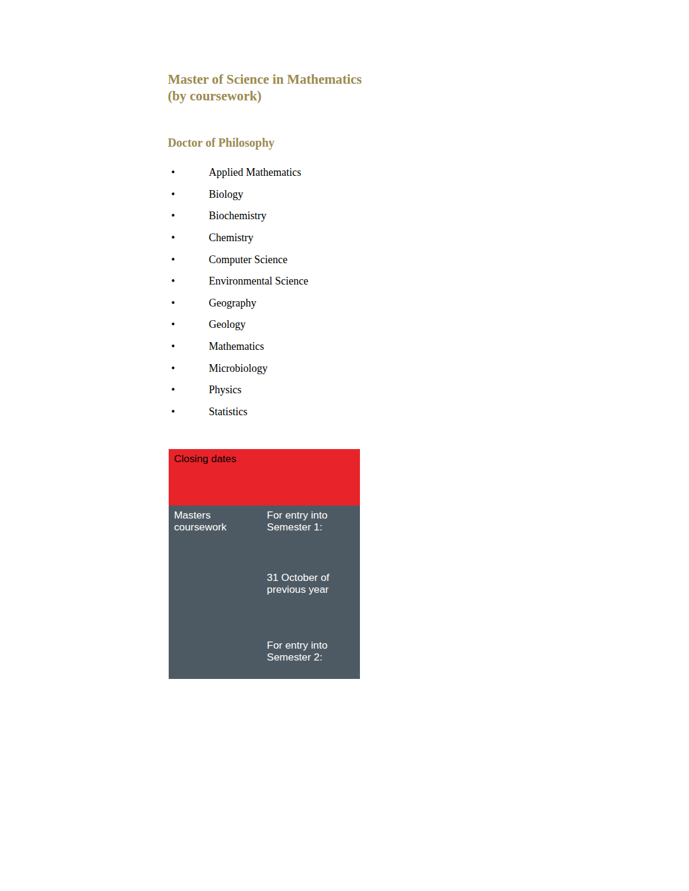Master of Science in Mathematics
(by coursework)
Doctor of Philosophy
Applied Mathematics
Biology
Biochemistry
Chemistry
Computer Science
Environmental Science
Geography
Geology
Mathematics
Microbiology
Physics
Statistics
| Closing dates |
| Masters coursework | For entry into Semester 1: |
| 31 October of previous year |
| For entry into Semester 2: |